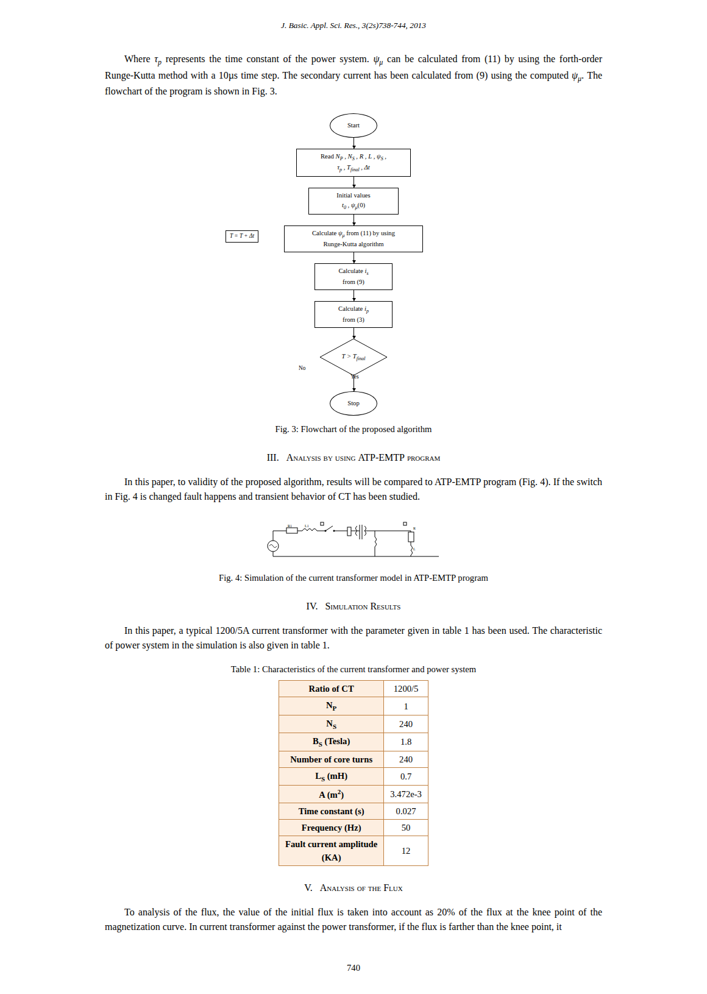J. Basic. Appl. Sci. Res., 3(2s)738-744, 2013
Where τp represents the time constant of the power system. ψμ can be calculated from (11) by using the forth-order Runge-Kutta method with a 10µs time step. The secondary current has been calculated from (9) using the computed ψμ. The flowchart of the program is shown in Fig. 3.
Start
Read NP , NS , R , L , ψS ,
τp , Tfinal , Δt
Initial values
t0 , ψμ(0)
T = T + Δt
Calculate ψμ from (11) by using
Runge-Kutta algorithm
Calculate is
from (9)
Calculate ip
from (3)
T > Tfinal
No
Yes
Stop
Fig. 3: Flowchart of the proposed algorithm
III. Analysis by using ATP-EMTP program
In this paper, to validity of the proposed algorithm, results will be compared to ATP-EMTP program (Fig. 4). If the switch in Fig. 4 is changed fault happens and transient behavior of CT has been studied.
R1 L1 R L
Fig. 4: Simulation of the current transformer model in ATP-EMTP program
IV. Simulation Results
In this paper, a typical 1200/5A current transformer with the parameter given in table 1 has been used. The characteristic of power system in the simulation is also given in table 1.
Table 1: Characteristics of the current transformer and power system
| Ratio of CT | 1200/5 |
| N P | 1 |
| N S | 240 |
| B S (Tesla) | 1.8 |
| Number of core turns | 240 |
| L S (mH) | 0.7 |
| A (m 2 ) | 3.472e-3 |
| Time constant (s) | 0.027 |
| Frequency (Hz) | 50 |
| Fault current amplitude (KA) | 12 |
V. Analysis of the Flux
To analysis of the flux, the value of the initial flux is taken into account as 20% of the flux at the knee point of the magnetization curve. In current transformer against the power transformer, if the flux is farther than the knee point, it
740